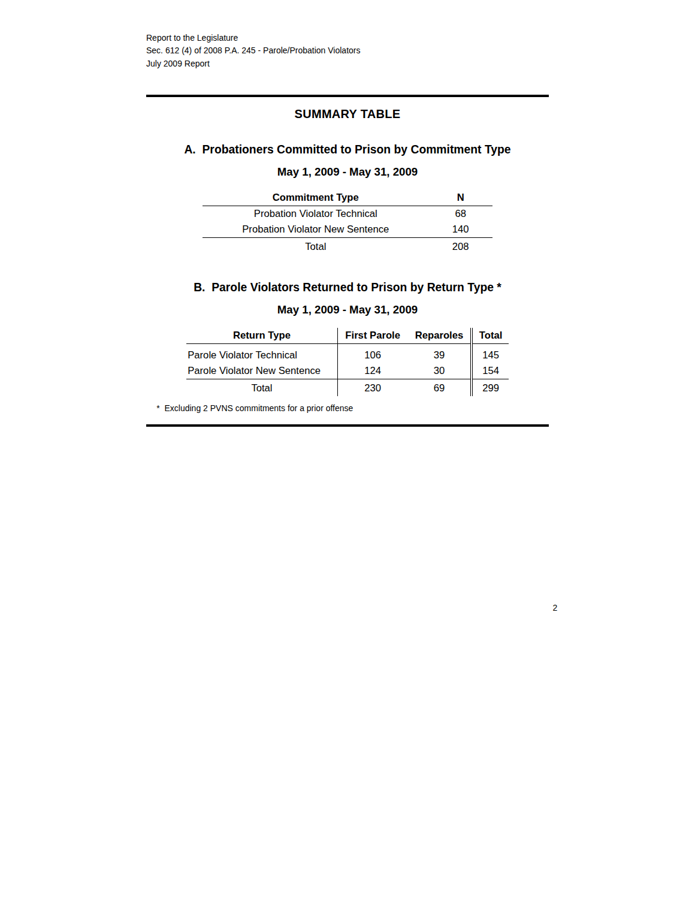Report to the Legislature
Sec. 612 (4) of 2008 P.A. 245 - Parole/Probation Violators
July 2009 Report
SUMMARY TABLE
A. Probationers Committed to Prison by Commitment Type
May 1, 2009 - May 31, 2009
| Commitment Type | N |
| --- | --- |
| Probation Violator Technical | 68 |
| Probation Violator New Sentence | 140 |
| Total | 208 |
B. Parole Violators Returned to Prison by Return Type *
May 1, 2009 - May 31, 2009
| Return Type | First Parole | Reparoles | Total |
| --- | --- | --- | --- |
| Parole Violator Technical | 106 | 39 | 145 |
| Parole Violator New Sentence | 124 | 30 | 154 |
| Total | 230 | 69 | 299 |
* Excluding 2 PVNS commitments for a prior offense
2